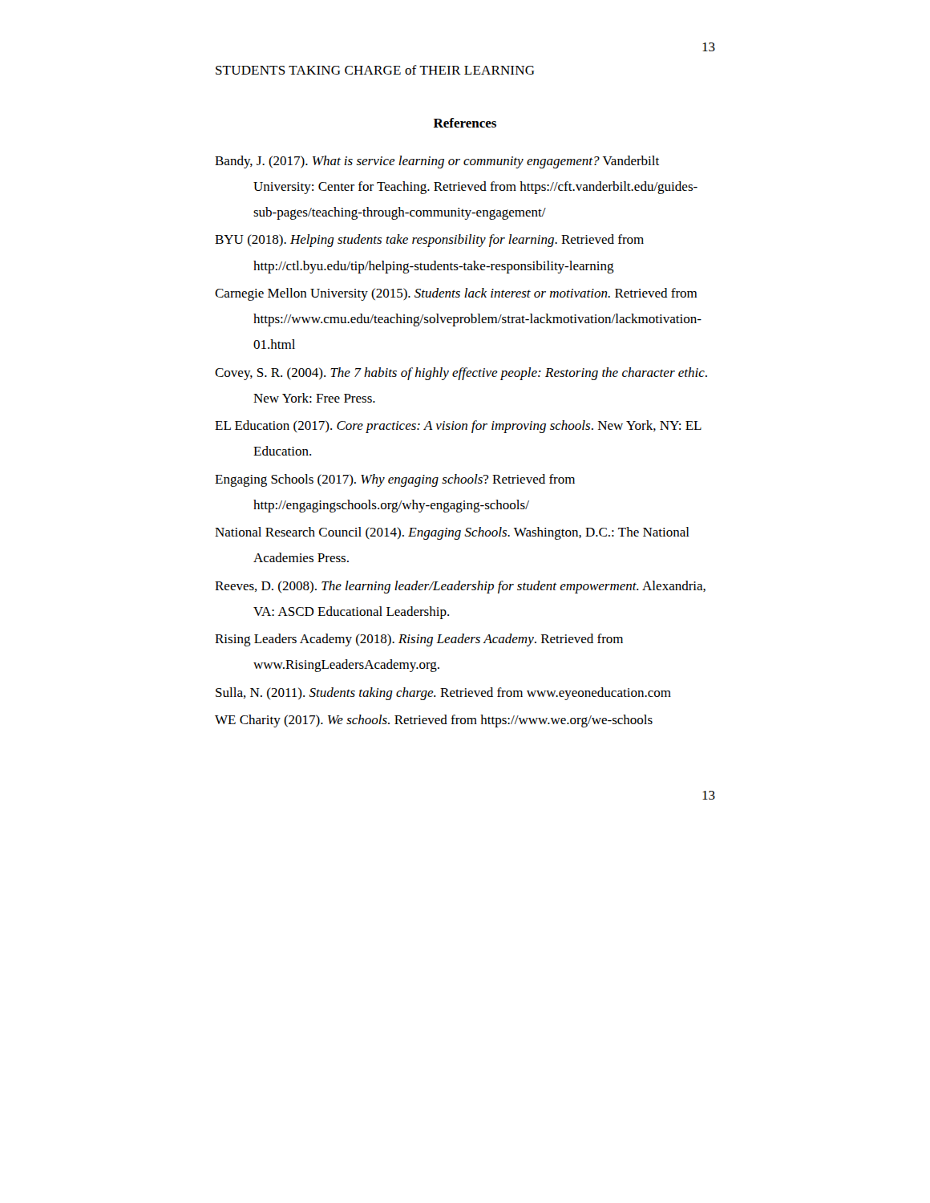13
STUDENTS TAKING CHARGE of THEIR LEARNING
References
Bandy, J. (2017). What is service learning or community engagement? Vanderbilt University: Center for Teaching. Retrieved from https://cft.vanderbilt.edu/guides-sub-pages/teaching-through-community-engagement/
BYU (2018). Helping students take responsibility for learning. Retrieved from http://ctl.byu.edu/tip/helping-students-take-responsibility-learning
Carnegie Mellon University (2015). Students lack interest or motivation. Retrieved from https://www.cmu.edu/teaching/solveproblem/strat-lackmotivation/lackmotivation-01.html
Covey, S. R. (2004). The 7 habits of highly effective people: Restoring the character ethic. New York: Free Press.
EL Education (2017). Core practices: A vision for improving schools. New York, NY: EL Education.
Engaging Schools (2017). Why engaging schools? Retrieved from http://engagingschools.org/why-engaging-schools/
National Research Council (2014). Engaging Schools. Washington, D.C.: The National Academies Press.
Reeves, D. (2008). The learning leader/Leadership for student empowerment. Alexandria, VA: ASCD Educational Leadership.
Rising Leaders Academy (2018). Rising Leaders Academy. Retrieved from www.RisingLeadersAcademy.org.
Sulla, N. (2011). Students taking charge. Retrieved from www.eyeoneducation.com
WE Charity (2017). We schools. Retrieved from https://www.we.org/we-schools
13